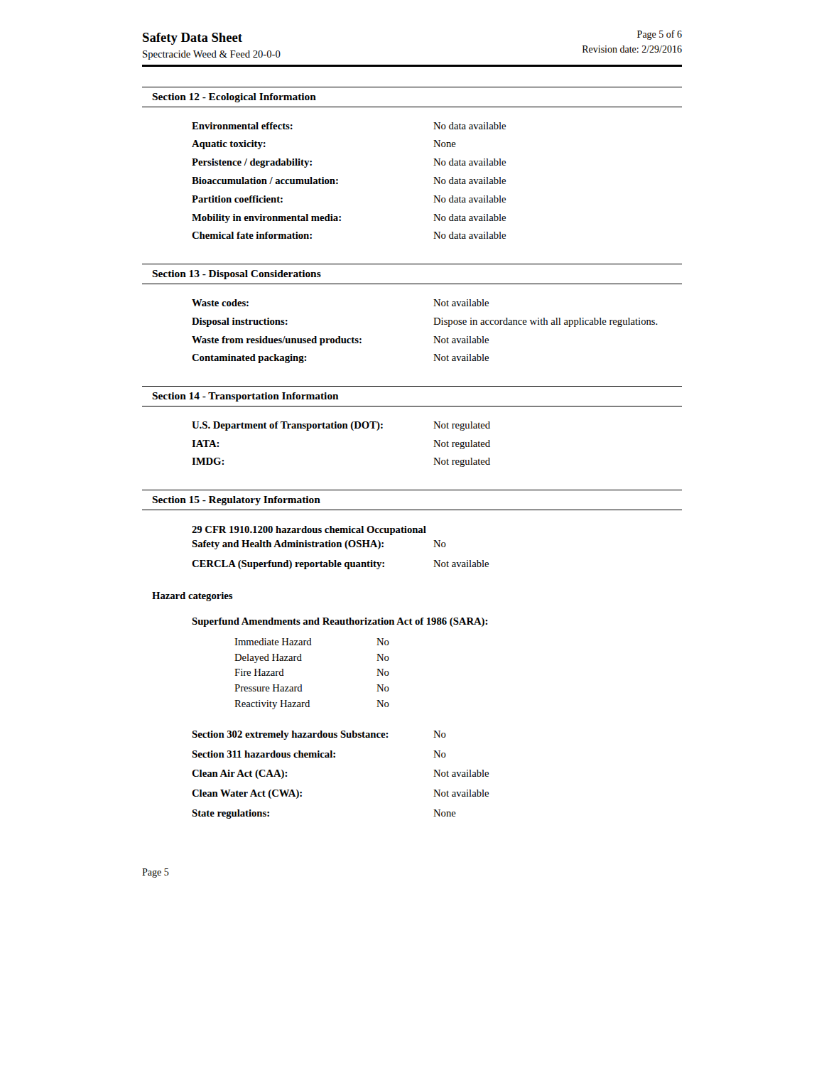Safety Data Sheet
Spectracide Weed & Feed 20-0-0
Page 5 of 6
Revision date: 2/29/2016
Section 12 - Ecological Information
| Environmental effects: | No data available |
| Aquatic toxicity: | None |
| Persistence / degradability: | No data available |
| Bioaccumulation / accumulation: | No data available |
| Partition coefficient: | No data available |
| Mobility in environmental media: | No data available |
| Chemical fate information: | No data available |
Section 13 - Disposal Considerations
| Waste codes: | Not available |
| Disposal instructions: | Dispose in accordance with all applicable regulations. |
| Waste from residues/unused products: | Not available |
| Contaminated packaging: | Not available |
Section 14 - Transportation Information
| U.S. Department of Transportation (DOT): | Not regulated |
| IATA: | Not regulated |
| IMDG: | Not regulated |
Section 15 - Regulatory Information
| 29 CFR 1910.1200 hazardous chemical Occupational Safety and Health Administration (OSHA): | No |
| CERCLA (Superfund) reportable quantity: | Not available |
Hazard categories
Superfund Amendments and Reauthorization Act of 1986 (SARA):
| Immediate Hazard | No |
| Delayed Hazard | No |
| Fire Hazard | No |
| Pressure Hazard | No |
| Reactivity Hazard | No |
| Section 302 extremely hazardous Substance: | No |
| Section 311 hazardous chemical: | No |
| Clean Air Act (CAA): | Not available |
| Clean Water Act (CWA): | Not available |
| State regulations: | None |
Page 5